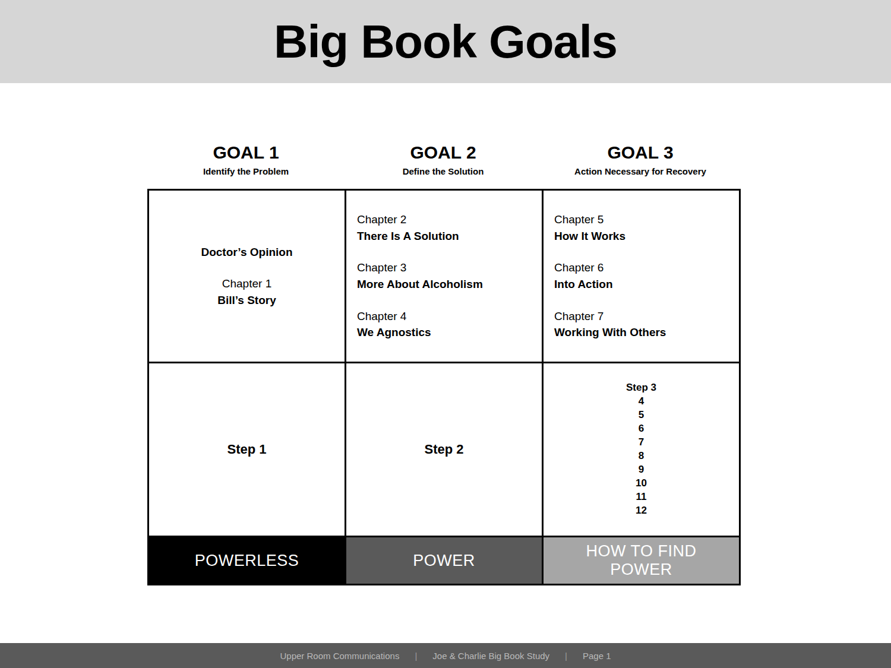Big Book Goals
GOAL 1
Identify the Problem
GOAL 2
Define the Solution
GOAL 3
Action Necessary for Recovery
| Doctor’s Opinion Chapter 1 Bill’s Story | Chapter 2 There Is A Solution Chapter 3 More About Alcoholism Chapter 4 We Agnostics | Chapter 5 How It Works Chapter 6 Into Action Chapter 7 Working With Others |
| Step 1 | Step 2 | Step 3 4 5 6 7 8 9 10 11 12 |
| POWERLESS | POWER | HOW TO FIND POWER |
Upper Room Communications | Joe & Charlie Big Book Study | Page 1